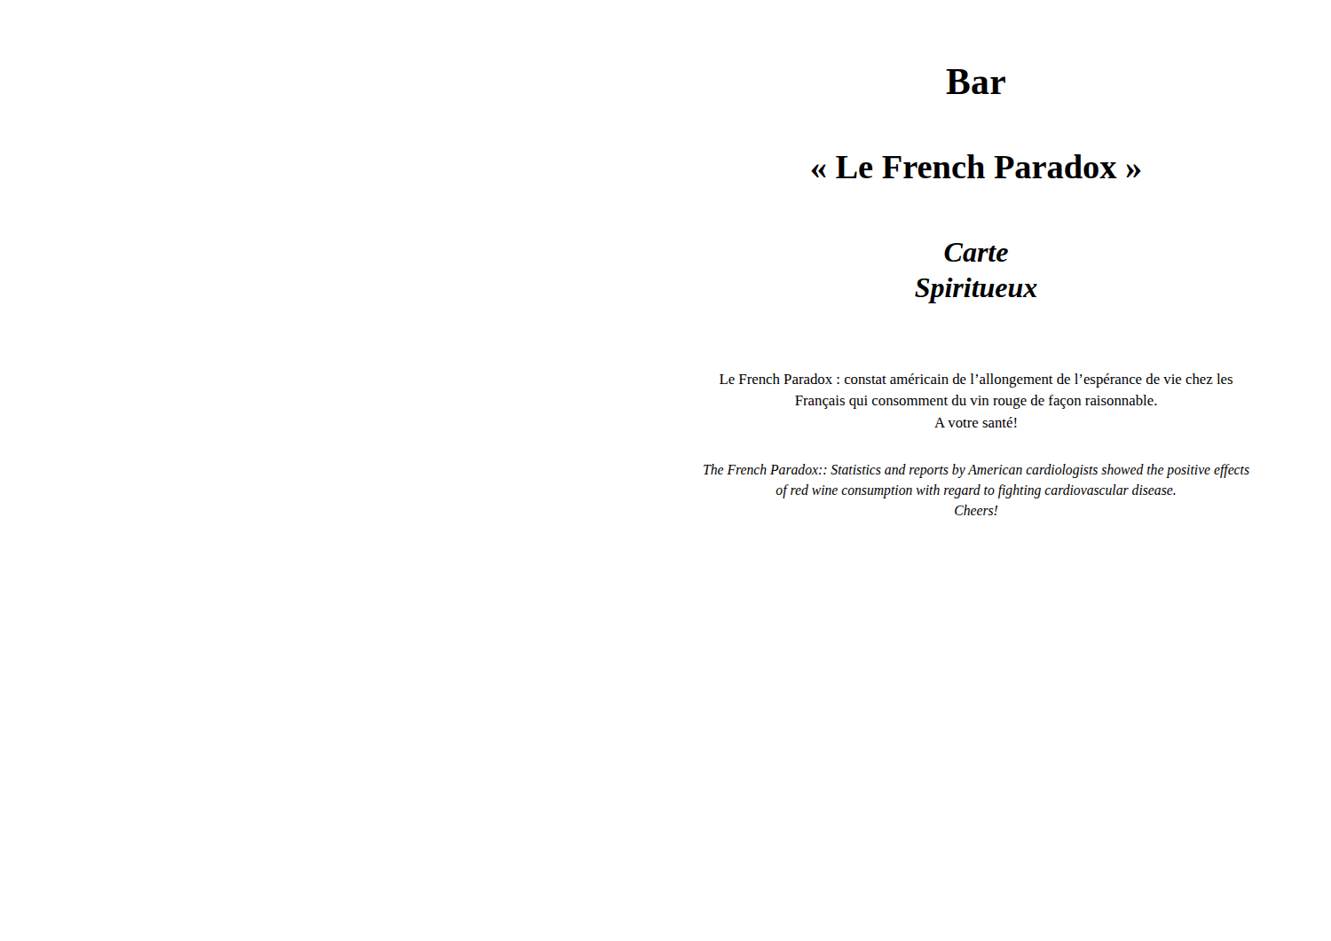Bar
« Le French Paradox »
Carte
Spiritueux
Le French Paradox : constat américain de l’allongement de l’espérance de vie chez les Français qui consomment du vin rouge de façon raisonnable.
A votre santé!
The French Paradox:: Statistics and reports by American cardiologists showed the positive effects of red wine consumption with regard to fighting cardiovascular disease.
Cheers!